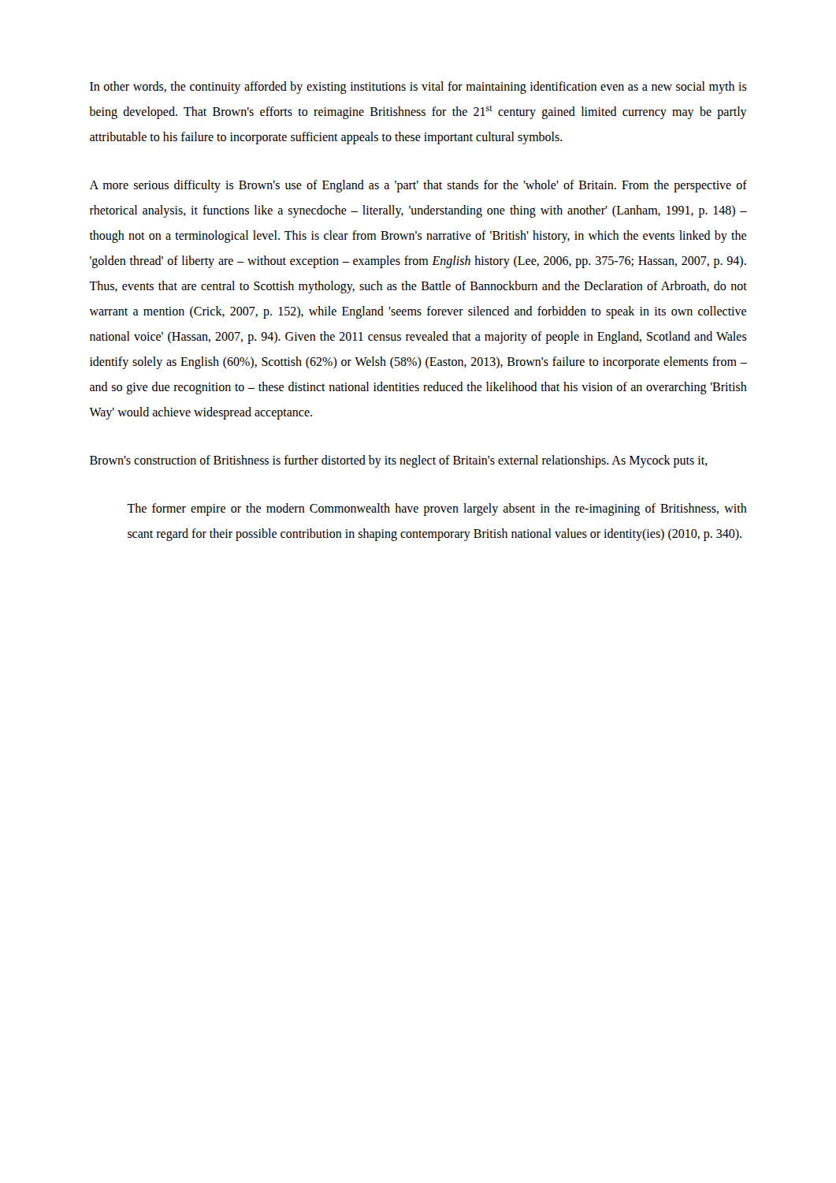In other words, the continuity afforded by existing institutions is vital for maintaining identification even as a new social myth is being developed. That Brown's efforts to reimagine Britishness for the 21st century gained limited currency may be partly attributable to his failure to incorporate sufficient appeals to these important cultural symbols.
A more serious difficulty is Brown's use of England as a 'part' that stands for the 'whole' of Britain. From the perspective of rhetorical analysis, it functions like a synecdoche – literally, 'understanding one thing with another' (Lanham, 1991, p. 148) – though not on a terminological level. This is clear from Brown's narrative of 'British' history, in which the events linked by the 'golden thread' of liberty are – without exception – examples from English history (Lee, 2006, pp. 375-76; Hassan, 2007, p. 94). Thus, events that are central to Scottish mythology, such as the Battle of Bannockburn and the Declaration of Arbroath, do not warrant a mention (Crick, 2007, p. 152), while England 'seems forever silenced and forbidden to speak in its own collective national voice' (Hassan, 2007, p. 94). Given the 2011 census revealed that a majority of people in England, Scotland and Wales identify solely as English (60%), Scottish (62%) or Welsh (58%) (Easton, 2013), Brown's failure to incorporate elements from – and so give due recognition to – these distinct national identities reduced the likelihood that his vision of an overarching 'British Way' would achieve widespread acceptance.
Brown's construction of Britishness is further distorted by its neglect of Britain's external relationships. As Mycock puts it,
The former empire or the modern Commonwealth have proven largely absent in the re-imagining of Britishness, with scant regard for their possible contribution in shaping contemporary British national values or identity(ies) (2010, p. 340).